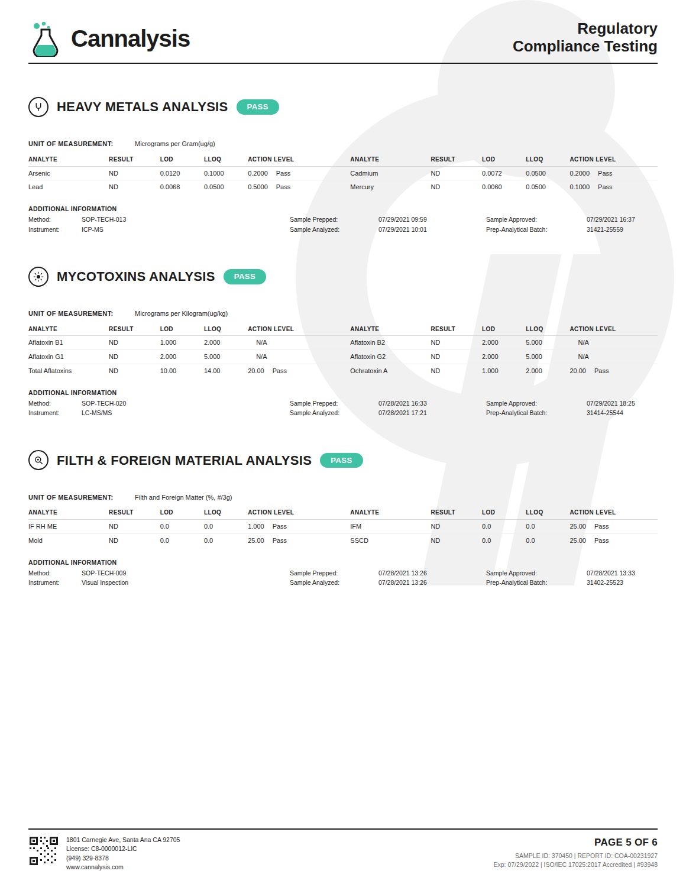Cannalysis
Regulatory
Compliance Testing
HEAVY METALS ANALYSIS
PASS
UNIT OF MEASUREMENT: Micrograms per Gram(ug/g)
| ANALYTE | RESULT | LOD | LLOQ | ACTION LEVEL | | ANALYTE | RESULT | LOD | LLOQ | ACTION LEVEL |
| --- | --- | --- | --- | --- | --- | --- | --- | --- | --- | --- |
| Arsenic | ND | 0.0120 | 0.1000 | 0.2000 Pass | | Cadmium | ND | 0.0072 | 0.0500 | 0.2000 Pass |
| Lead | ND | 0.0068 | 0.0500 | 0.5000 Pass | | Mercury | ND | 0.0060 | 0.0500 | 0.1000 Pass |
ADDITIONAL INFORMATION
Method:
SOP-TECH-013
Sample Prepped:
07/29/2021 09:59
Sample Approved:
07/29/2021 16:37
Instrument:
ICP-MS
Sample Analyzed:
07/29/2021 10:01
Prep-Analytical Batch:
31421-25559
MYCOTOXINS ANALYSIS
PASS
UNIT OF MEASUREMENT: Micrograms per Kilogram(ug/kg)
| ANALYTE | RESULT | LOD | LLOQ | ACTION LEVEL | | ANALYTE | RESULT | LOD | LLOQ | ACTION LEVEL |
| --- | --- | --- | --- | --- | --- | --- | --- | --- | --- | --- |
| Aflatoxin B1 | ND | 1.000 | 2.000 | N/A | | Aflatoxin B2 | ND | 2.000 | 5.000 | N/A |
| Aflatoxin G1 | ND | 2.000 | 5.000 | N/A | | Aflatoxin G2 | ND | 2.000 | 5.000 | N/A |
| Total Aflatoxins | ND | 10.00 | 14.00 | 20.00 Pass | | Ochratoxin A | ND | 1.000 | 2.000 | 20.00 Pass |
ADDITIONAL INFORMATION
Method:
SOP-TECH-020
Sample Prepped:
07/28/2021 16:33
Sample Approved:
07/29/2021 18:25
Instrument:
LC-MS/MS
Sample Analyzed:
07/28/2021 17:21
Prep-Analytical Batch:
31414-25544
FILTH & FOREIGN MATERIAL ANALYSIS
PASS
UNIT OF MEASUREMENT: Filth and Foreign Matter (%, #/3g)
| ANALYTE | RESULT | LOD | LLOQ | ACTION LEVEL | | ANALYTE | RESULT | LOD | LLOQ | ACTION LEVEL |
| --- | --- | --- | --- | --- | --- | --- | --- | --- | --- | --- |
| IF RH ME | ND | 0.0 | 0.0 | 1.000 Pass | | IFM | ND | 0.0 | 0.0 | 25.00 Pass |
| Mold | ND | 0.0 | 0.0 | 25.00 Pass | | SSCD | ND | 0.0 | 0.0 | 25.00 Pass |
ADDITIONAL INFORMATION
Method:
SOP-TECH-009
Sample Prepped:
07/28/2021 13:26
Sample Approved:
07/28/2021 13:33
Instrument:
Visual Inspection
Sample Analyzed:
07/28/2021 13:26
Prep-Analytical Batch:
31402-25523
1801 Carnegie Ave, Santa Ana CA 92705
License: C8-0000012-LIC
(949) 329-8378
www.cannalysis.com
PAGE 5 OF 6
SAMPLE ID: 370450 | REPORT ID: COA-00231927
Exp: 07/29/2022 | ISO/IEC 17025:2017 Accredited | #93948